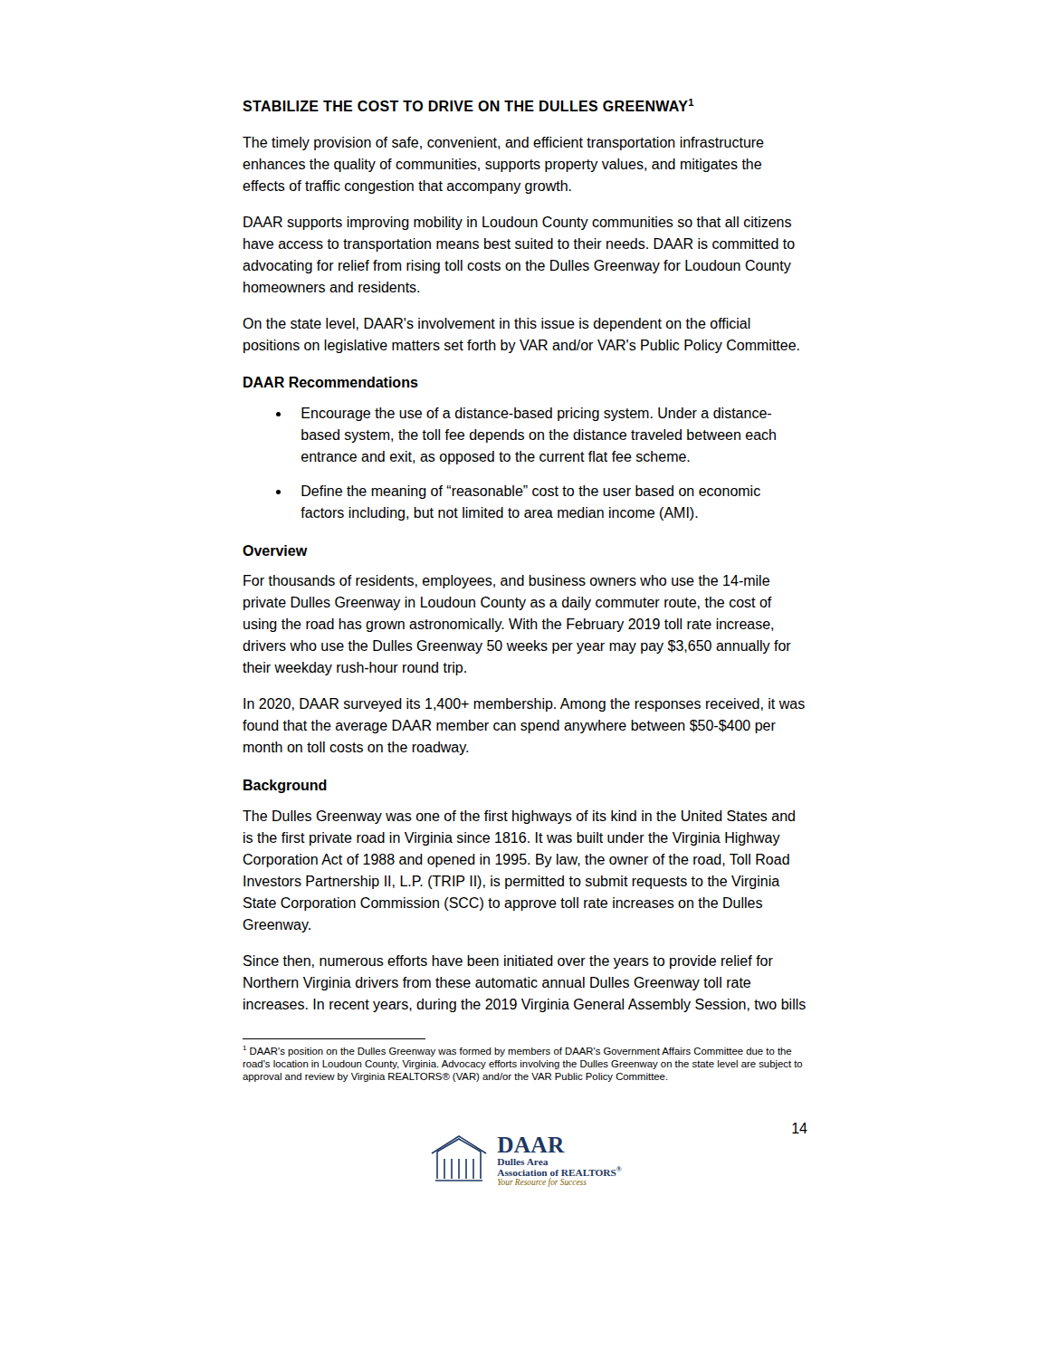Stabilize the Cost to Drive on the Dulles Greenway1
The timely provision of safe, convenient, and efficient transportation infrastructure enhances the quality of communities, supports property values, and mitigates the effects of traffic congestion that accompany growth.
DAAR supports improving mobility in Loudoun County communities so that all citizens have access to transportation means best suited to their needs. DAAR is committed to advocating for relief from rising toll costs on the Dulles Greenway for Loudoun County homeowners and residents.
On the state level, DAAR's involvement in this issue is dependent on the official positions on legislative matters set forth by VAR and/or VAR's Public Policy Committee.
DAAR Recommendations
Encourage the use of a distance-based pricing system. Under a distance-based system, the toll fee depends on the distance traveled between each entrance and exit, as opposed to the current flat fee scheme.
Define the meaning of “reasonable” cost to the user based on economic factors including, but not limited to area median income (AMI).
Overview
For thousands of residents, employees, and business owners who use the 14-mile private Dulles Greenway in Loudoun County as a daily commuter route, the cost of using the road has grown astronomically. With the February 2019 toll rate increase, drivers who use the Dulles Greenway 50 weeks per year may pay $3,650 annually for their weekday rush-hour round trip.
In 2020, DAAR surveyed its 1,400+ membership. Among the responses received, it was found that the average DAAR member can spend anywhere between $50-$400 per month on toll costs on the roadway.
Background
The Dulles Greenway was one of the first highways of its kind in the United States and is the first private road in Virginia since 1816. It was built under the Virginia Highway Corporation Act of 1988 and opened in 1995. By law, the owner of the road, Toll Road Investors Partnership II, L.P. (TRIP II), is permitted to submit requests to the Virginia State Corporation Commission (SCC) to approve toll rate increases on the Dulles Greenway.
Since then, numerous efforts have been initiated over the years to provide relief for Northern Virginia drivers from these automatic annual Dulles Greenway toll rate increases. In recent years, during the 2019 Virginia General Assembly Session, two bills
1 DAAR's position on the Dulles Greenway was formed by members of DAAR's Government Affairs Committee due to the road's location in Loudoun County, Virginia. Advocacy efforts involving the Dulles Greenway on the state level are subject to approval and review by Virginia REALTORS® (VAR) and/or the VAR Public Policy Committee.
DAAR
Dulles Area
Association of REALTORS®
Your Resource for Success
14